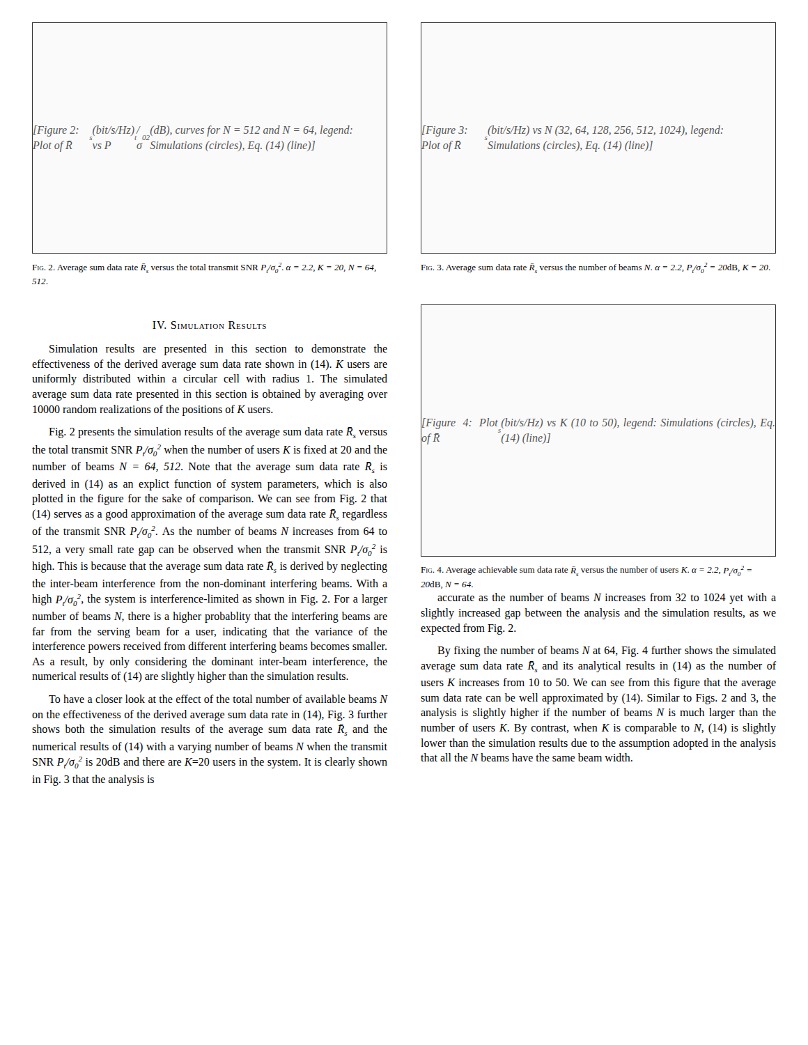[Figure 2: Plot of R̄s (bit/s/Hz) vs Pt/σ02 (dB), curves for N = 512 and N = 64, legend: Simulations (circles), Eq. (14) (line)]
Fig. 2. Average sum data rate R̄s versus the total transmit SNR Pt/σ02. α = 2.2, K = 20, N = 64, 512.
[Figure 3: Plot of R̄s (bit/s/Hz) vs N (32, 64, 128, 256, 512, 1024), legend: Simulations (circles), Eq. (14) (line)]
Fig. 3. Average sum data rate R̄s versus the number of beams N. α = 2.2, Pt/σ02 = 20dB, K = 20.
IV. Simulation Results
Simulation results are presented in this section to demonstrate the effectiveness of the derived average sum data rate shown in (14). K users are uniformly distributed within a circular cell with radius 1. The simulated average sum data rate presented in this section is obtained by averaging over 10000 random realizations of the positions of K users.
Fig. 2 presents the simulation results of the average sum data rate R̄s versus the total transmit SNR Pt/σ02 when the number of users K is fixed at 20 and the number of beams N = 64, 512. Note that the average sum data rate R̄s is derived in (14) as an explict function of system parameters, which is also plotted in the figure for the sake of comparison. We can see from Fig. 2 that (14) serves as a good approximation of the average sum data rate R̄s regardless of the transmit SNR Pt/σ02. As the number of beams N increases from 64 to 512, a very small rate gap can be observed when the transmit SNR Pt/σ02 is high. This is because that the average sum data rate R̄s is derived by neglecting the inter-beam interference from the non-dominant interfering beams. With a high Pt/σ02, the system is interference-limited as shown in Fig. 2. For a larger number of beams N, there is a higher probablity that the interfering beams are far from the serving beam for a user, indicating that the variance of the interference powers received from different interfering beams becomes smaller. As a result, by only considering the dominant inter-beam interference, the numerical results of (14) are slightly higher than the simulation results.
To have a closer look at the effect of the total number of available beams N on the effectiveness of the derived average sum data rate in (14), Fig. 3 further shows both the simulation results of the average sum data rate R̄s and the numerical results of (14) with a varying number of beams N when the transmit SNR Pt/σ02 is 20dB and there are K=20 users in the system. It is clearly shown in Fig. 3 that the analysis is
[Figure 4: Plot of R̄s (bit/s/Hz) vs K (10 to 50), legend: Simulations (circles), Eq. (14) (line)]
Fig. 4. Average achievable sum data rate R̄s versus the number of users K. α = 2.2, Pt/σ02 = 20dB, N = 64.
accurate as the number of beams N increases from 32 to 1024 yet with a slightly increased gap between the analysis and the simulation results, as we expected from Fig. 2.
By fixing the number of beams N at 64, Fig. 4 further shows the simulated average sum data rate R̄s and its analytical results in (14) as the number of users K increases from 10 to 50. We can see from this figure that the average sum data rate can be well approximated by (14). Similar to Figs. 2 and 3, the analysis is slightly higher if the number of beams N is much larger than the number of users K. By contrast, when K is comparable to N, (14) is slightly lower than the simulation results due to the assumption adopted in the analysis that all the N beams have the same beam width.